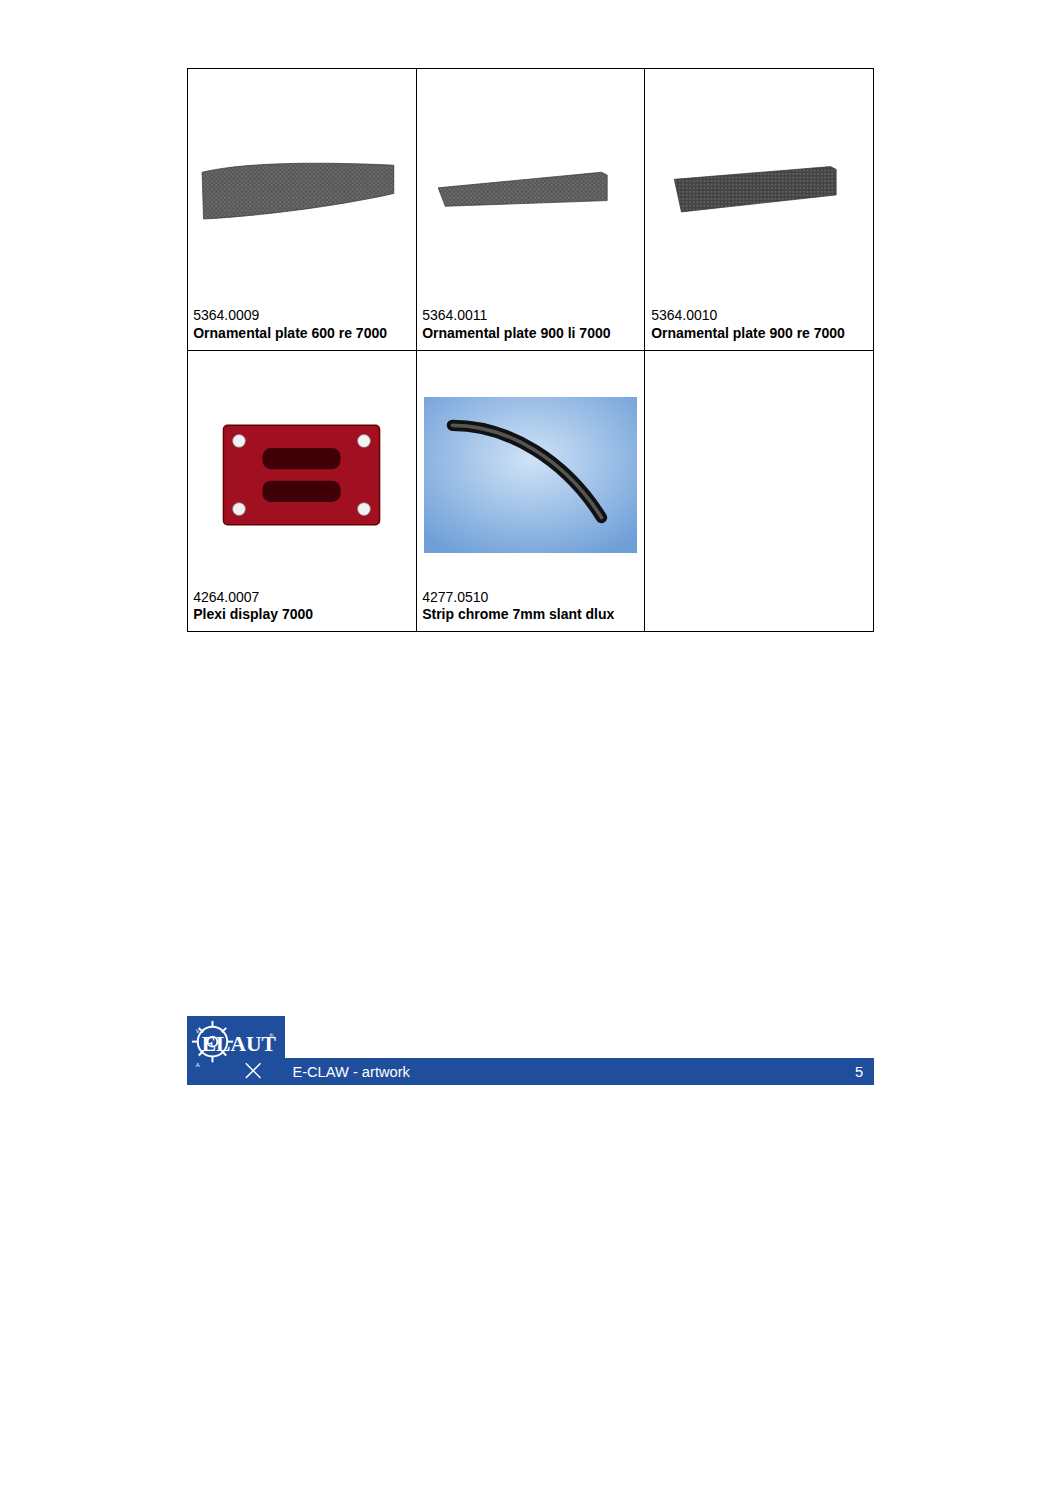| 5364.0009 Ornamental plate 600 re 7000 | 5364.0011 Ornamental plate 900 li 7000 | 5364.0010 Ornamental plate 900 re 7000 |
| 4264.0007 Plexi display 7000 | 4277.0510 Strip chrome 7mm slant dlux | |
E-CLAW - artwork 5